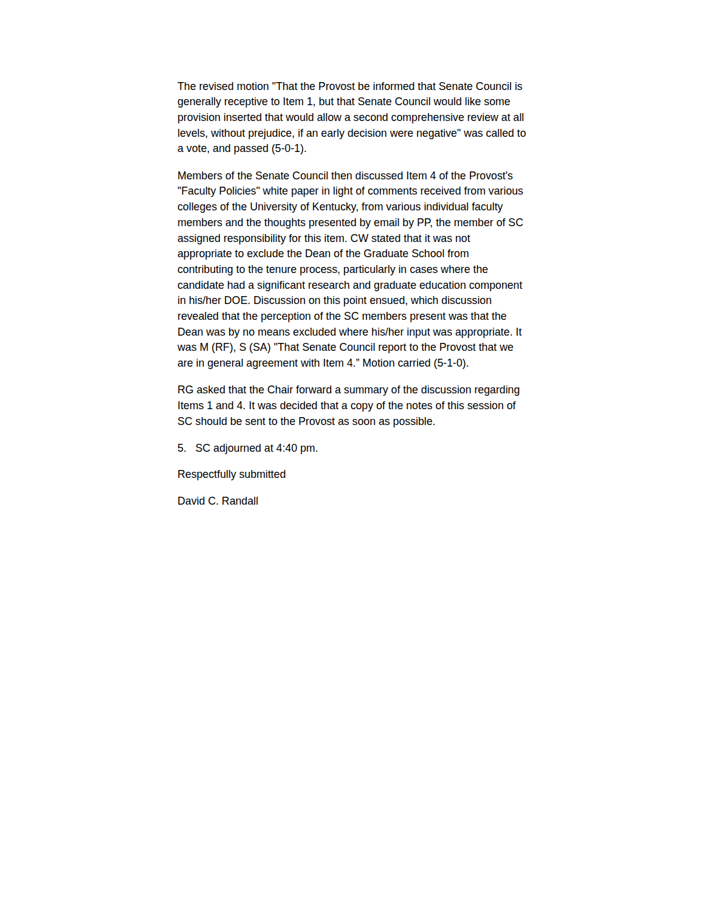The revised motion "That the Provost be informed that Senate Council is generally receptive to Item 1, but that Senate Council would like some provision inserted that would allow a second comprehensive review at all levels, without prejudice, if an early decision were negative" was called to a vote, and passed (5-0-1).
Members of the Senate Council then discussed Item 4 of the Provost's "Faculty Policies" white paper in light of comments received from various colleges of the University of Kentucky, from various individual faculty members and the thoughts presented by email by PP, the member of SC assigned responsibility for this item. CW stated that it was not appropriate to exclude the Dean of the Graduate School from contributing to the tenure process, particularly in cases where the candidate had a significant research and graduate education component in his/her DOE. Discussion on this point ensued, which discussion revealed that the perception of the SC members present was that the Dean was by no means excluded where his/her input was appropriate. It was M (RF), S (SA) "That Senate Council report to the Provost that we are in general agreement with Item 4.” Motion carried (5-1-0).
RG asked that the Chair forward a summary of the discussion regarding Items 1 and 4. It was decided that a copy of the notes of this session of SC should be sent to the Provost as soon as possible.
5. SC adjourned at 4:40 pm.
Respectfully submitted
David C. Randall